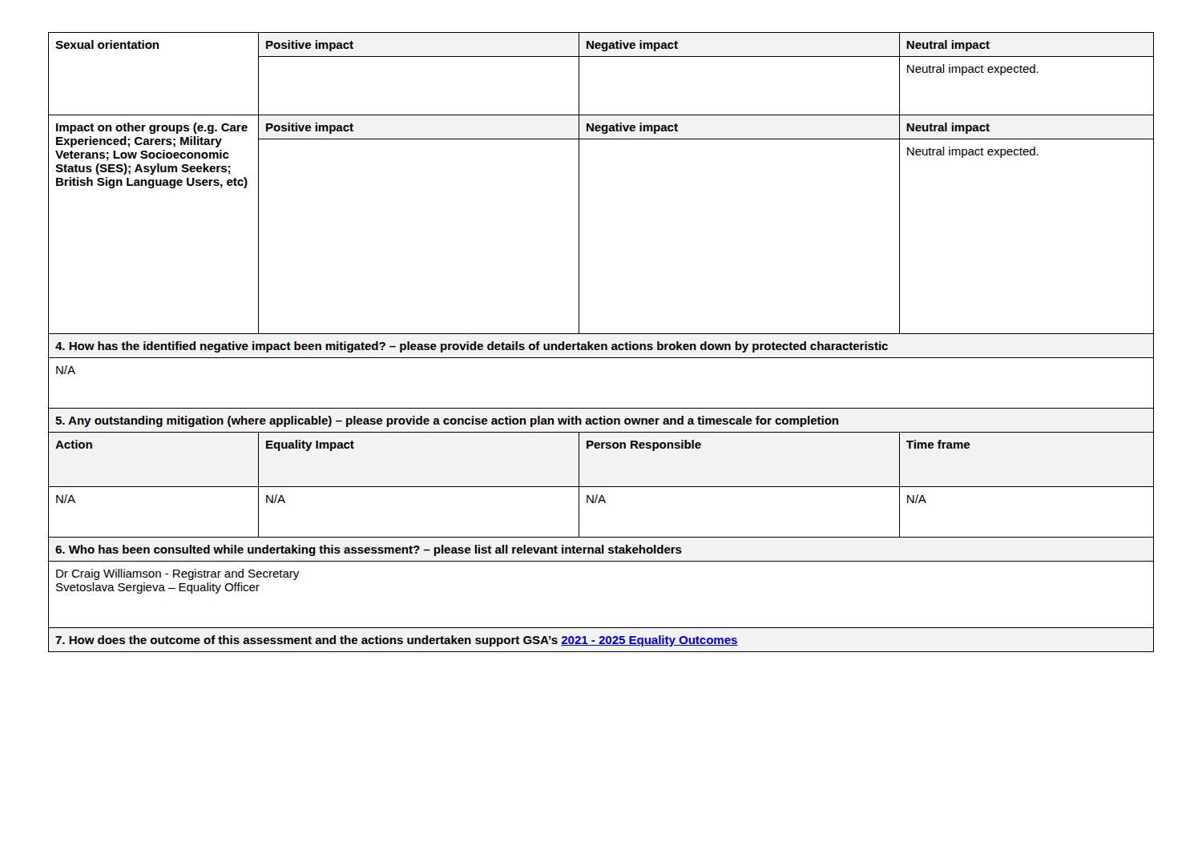| Sexual orientation | Positive impact | Negative impact | Neutral impact |
| | | Neutral impact expected. |
| Impact on other groups (e.g. Care Experienced; Carers; Military Veterans; Low Socioeconomic Status (SES); Asylum Seekers; British Sign Language Users, etc) | Positive impact | Negative impact | Neutral impact |
| | | Neutral impact expected. |
| 4. How has the identified negative impact been mitigated? – please provide details of undertaken actions broken down by protected characteristic |
| N/A |
| 5. Any outstanding mitigation (where applicable) – please provide a concise action plan with action owner and a timescale for completion |
| Action | Equality Impact | Person Responsible | Time frame |
| N/A | N/A | N/A | N/A |
| 6. Who has been consulted while undertaking this assessment? – please list all relevant internal stakeholders |
| Dr Craig Williamson - Registrar and Secretary Svetoslava Sergieva – Equality Officer |
| 7. How does the outcome of this assessment and the actions undertaken support GSA’s 2021 - 2025 Equality Outcomes |